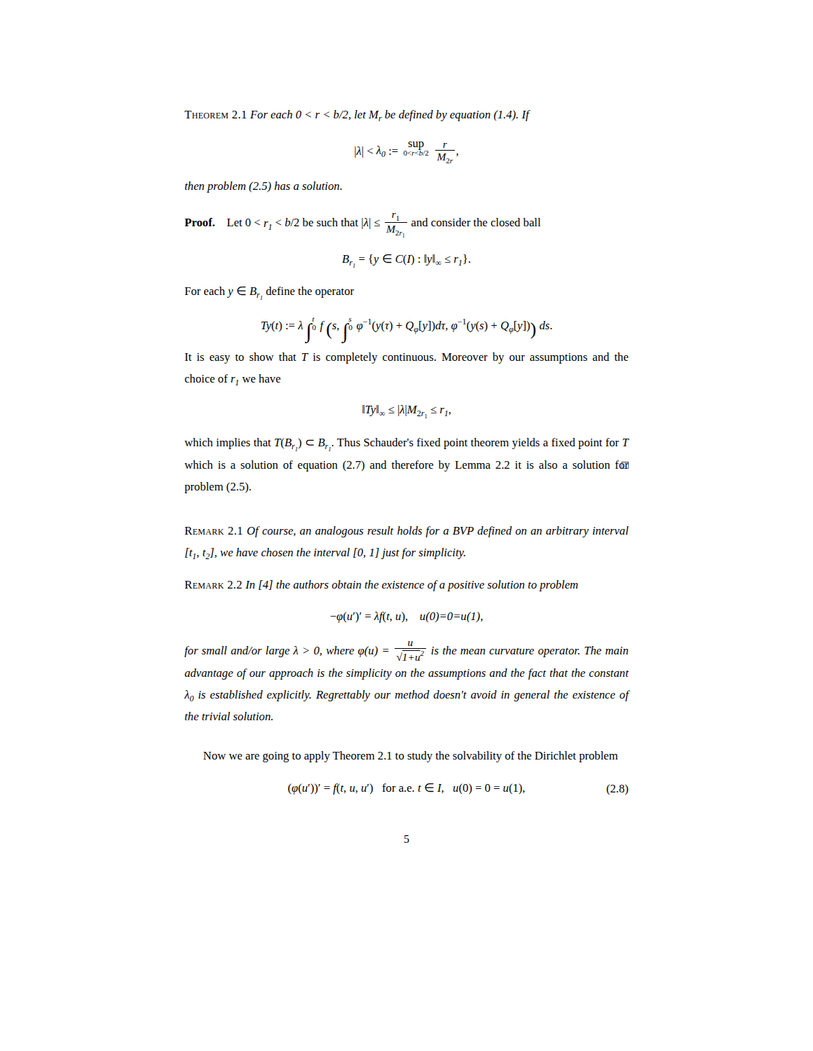Theorem 2.1 For each 0 < r < b/2, let Mr be defined by equation (1.4). If
|λ| < λ0 := sup 0<r<b/2 rM 2r,
then problem (2.5) has a solution.
Proof. Let 0 < r1 < b/2 be such that |λ| ≤ r 1 M 2r 1 and consider the closed ball
Br1 = {y ∈ C(I) : ‖y‖∞ ≤ r1}.
For each y ∈ Br1 define the operator
Ty(t) := λ ∫t 0 f (s, ∫s 0 φ−1(y(τ) + Qφ[y])dτ, φ−1(y(s) + Qφ[y])) ds.
It is easy to show that T is completely continuous. Moreover by our assumptions and the choice of r1 we have
‖Ty‖∞ ≤ |λ|M 2r 1 ≤ r1,
which implies that T(Br1) ⊂ Br1. Thus Schauder's fixed point theorem yields a fixed point for T which is a solution of equation (2.7) and therefore by Lemma 2.2 it is also a solution for problem (2.5).□
Remark 2.1 Of course, an analogous result holds for a BVP defined on an arbitrary interval [t1, t2], we have chosen the interval [0, 1] just for simplicity.
Remark 2.2 In [4] the authors obtain the existence of a positive solution to problem
−φ(u′)′ = λf(t, u), u(0)=0=u(1),
for small and/or large λ > 0, where φ(u) = u√1+u 2 is the mean curvature operator. The main advantage of our approach is the simplicity on the assumptions and the fact that the constant λ0 is established explicitly. Regrettably our method doesn't avoid in general the existence of the trivial solution.
Now we are going to apply Theorem 2.1 to study the solvability of the Dirichlet problem
(φ(u′))′ = f(t, u, u′) for a.e. t ∈ I, u(0) = 0 = u(1), (2.8)
5